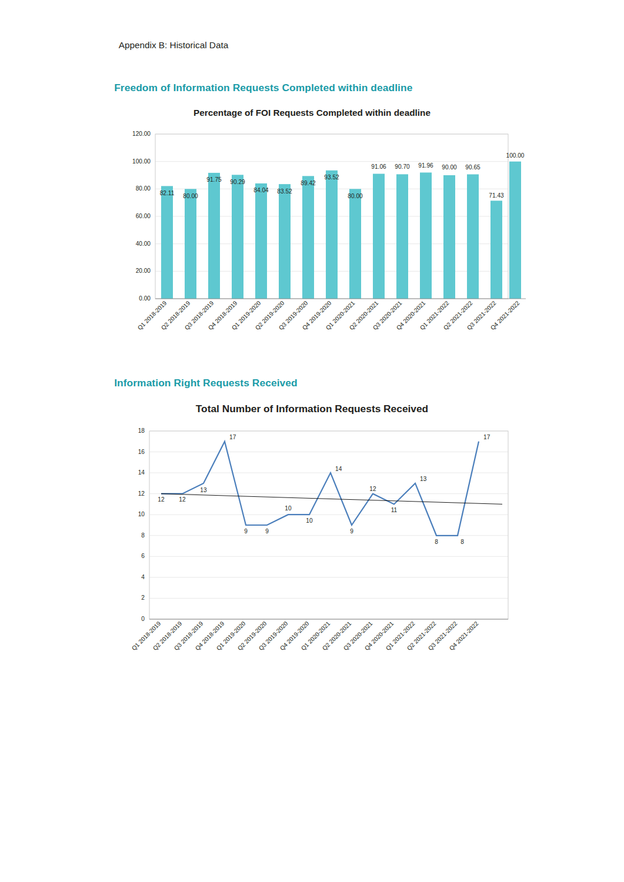Appendix B: Historical Data
Freedom of Information Requests Completed within deadline
Percentage of FOI Requests Completed within deadline
0.00 20.00 40.00 60.00 80.00 100.00 120.00 82.11 80.00 91.75 90.29 84.04 83.52 89.42 93.52 80.00 91.06 90.70 91.96 90.00 90.65 71.43 100.00 Q1 2018-2019 Q2 2018-2019 Q3 2018-2019 Q4 2018-2019 Q1 2019-2020 Q2 2019-2020 Q3 2019-2020 Q4 2019-2020 Q1 2020-2021 Q2 2020-2021 Q3 2020-2021 Q4 2020-2021 Q1 2021-2022 Q2 2021-2022 Q3 2021-2022 Q4 2021-2022
Information Right Requests Received
Total Number of Information Requests Received
0 2 4 6 8 10 12 14 16 18 12 12 13 17 9 9 10 10 14 9 12 11 13 8 8 17 Q1 2018-2019 Q2 2018-2019 Q3 2018-2019 Q4 2018-2019 Q1 2019-2020 Q2 2019-2020 Q3 2019-2020 Q4 2019-2020 Q1 2020-2021 Q2 2020-2021 Q3 2020-2021 Q4 2020-2021 Q1 2021-2022 Q2 2021-2022 Q3 2021-2022 Q4 2021-2022